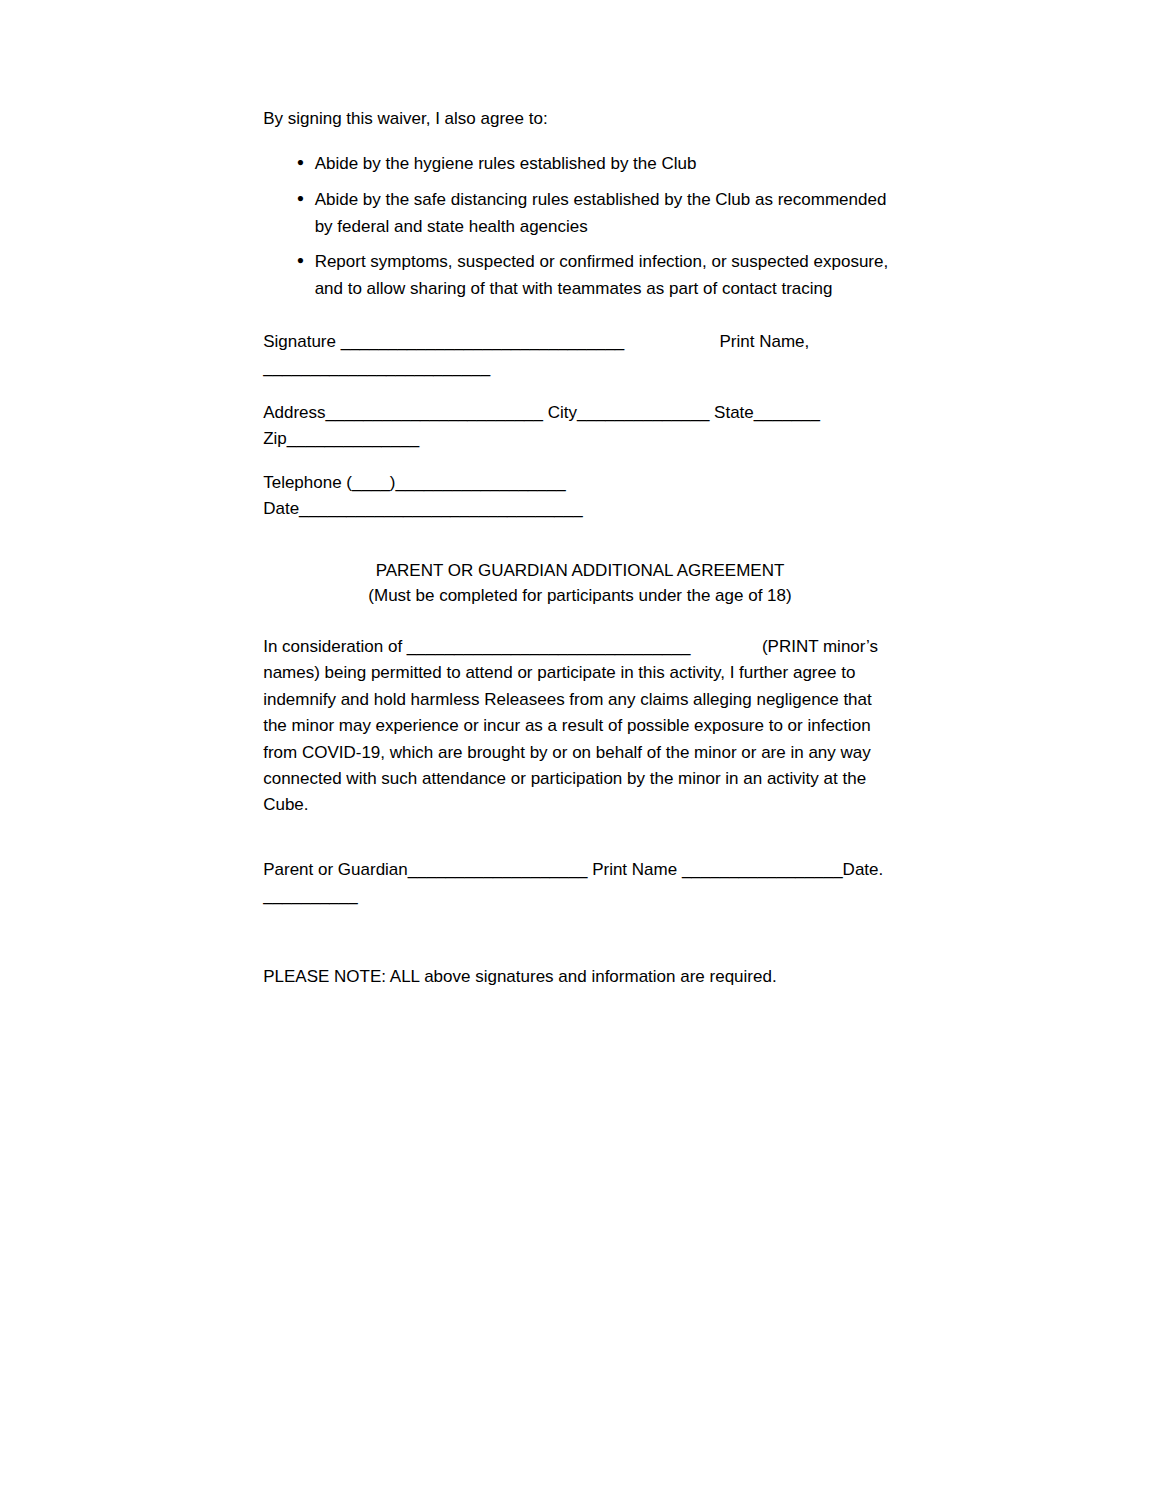By signing this waiver, I also agree to:
Abide by the hygiene rules established by the Club
Abide by the safe distancing rules established by the Club as recommended by federal and state health agencies
Report symptoms, suspected or confirmed infection, or suspected exposure, and to allow sharing of that with teammates as part of contact tracing
Signature ______________________________ Print Name, ________________________
Address_______________________ City______________ State_______ Zip______________
Telephone (____)__________________ Date______________________________
PARENT OR GUARDIAN ADDITIONAL AGREEMENT (Must be completed for participants under the age of 18)
In consideration of ______________________________ (PRINT minor’s names) being permitted to attend or participate in this activity, I further agree to indemnify and hold harmless Releasees from any claims alleging negligence that the minor may experience or incur as a result of possible exposure to or infection from COVID-19, which are brought by or on behalf of the minor or are in any way connected with such attendance or participation by the minor in an activity at the Cube.
Parent or Guardian___________________ Print Name _________________Date. __________
PLEASE NOTE: ALL above signatures and information are required.